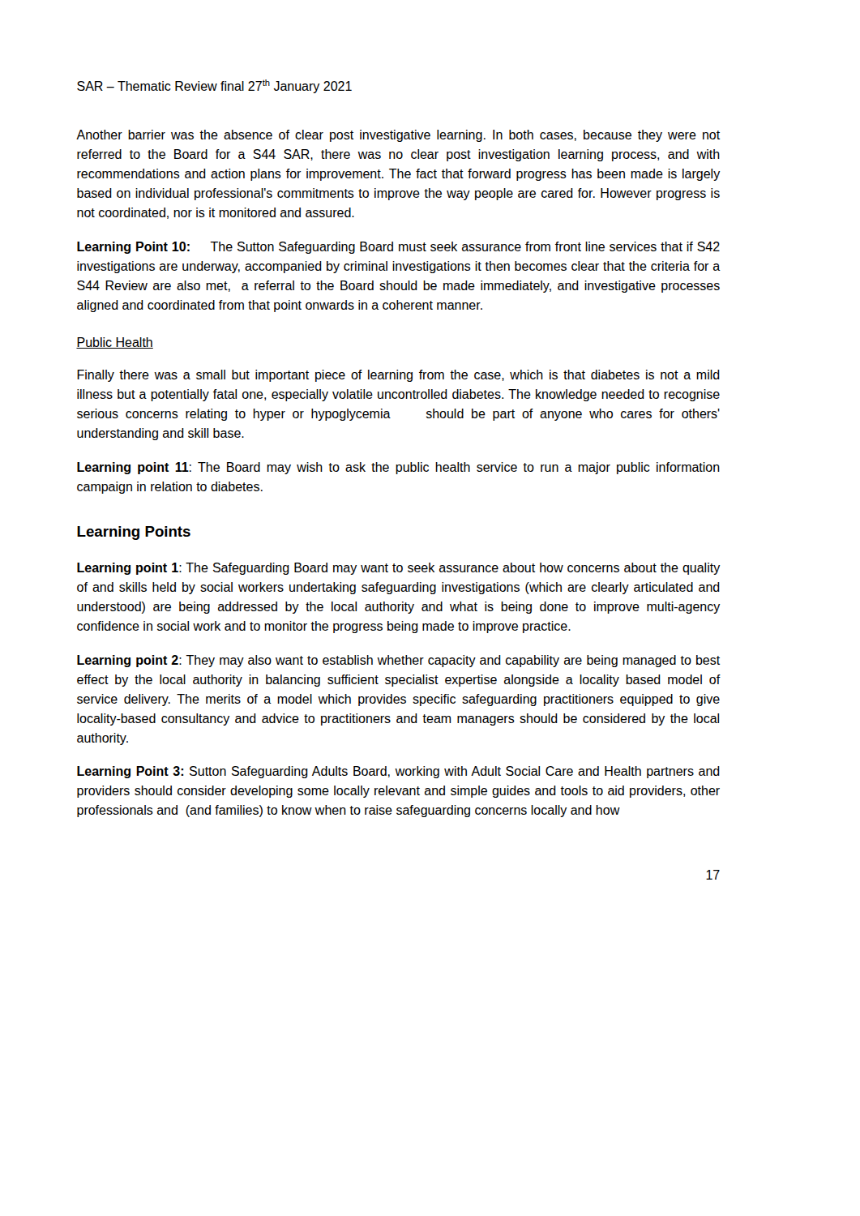SAR – Thematic Review final 27th January 2021
Another barrier was the absence of clear post investigative learning. In both cases, because they were not referred to the Board for a S44 SAR, there was no clear post investigation learning process, and with recommendations and action plans for improvement. The fact that forward progress has been made is largely based on individual professional's commitments to improve the way people are cared for. However progress is not coordinated, nor is it monitored and assured.
Learning Point 10: The Sutton Safeguarding Board must seek assurance from front line services that if S42 investigations are underway, accompanied by criminal investigations it then becomes clear that the criteria for a S44 Review are also met, a referral to the Board should be made immediately, and investigative processes aligned and coordinated from that point onwards in a coherent manner.
Public Health
Finally there was a small but important piece of learning from the case, which is that diabetes is not a mild illness but a potentially fatal one, especially volatile uncontrolled diabetes. The knowledge needed to recognise serious concerns relating to hyper or hypoglycemia should be part of anyone who cares for others' understanding and skill base.
Learning point 11: The Board may wish to ask the public health service to run a major public information campaign in relation to diabetes.
Learning Points
Learning point 1: The Safeguarding Board may want to seek assurance about how concerns about the quality of and skills held by social workers undertaking safeguarding investigations (which are clearly articulated and understood) are being addressed by the local authority and what is being done to improve multi-agency confidence in social work and to monitor the progress being made to improve practice.
Learning point 2: They may also want to establish whether capacity and capability are being managed to best effect by the local authority in balancing sufficient specialist expertise alongside a locality based model of service delivery. The merits of a model which provides specific safeguarding practitioners equipped to give locality-based consultancy and advice to practitioners and team managers should be considered by the local authority.
Learning Point 3: Sutton Safeguarding Adults Board, working with Adult Social Care and Health partners and providers should consider developing some locally relevant and simple guides and tools to aid providers, other professionals and (and families) to know when to raise safeguarding concerns locally and how
17